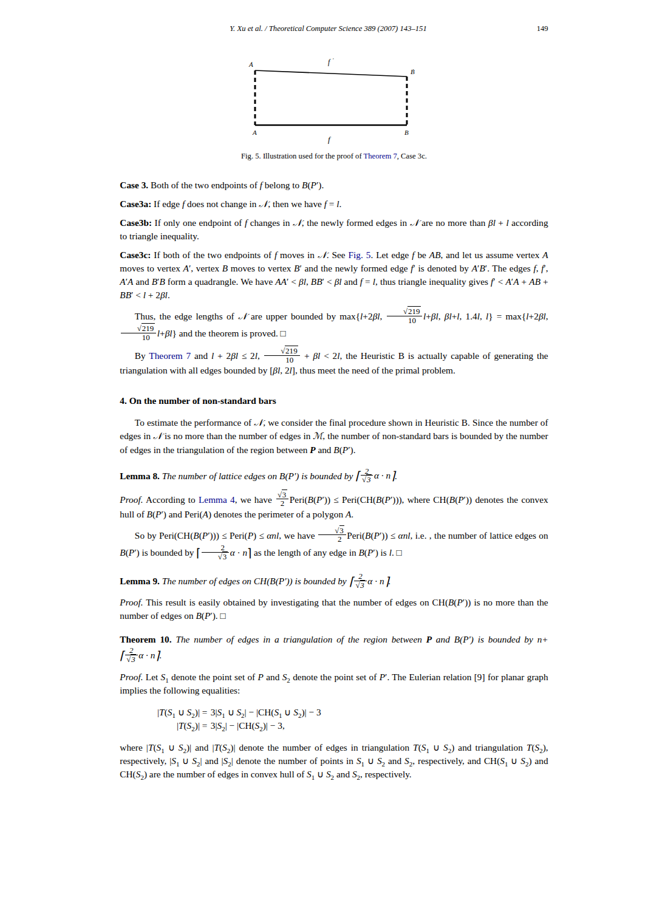Y. Xu et al. / Theoretical Computer Science 389 (2007) 143–151 149
A ′ B ′ A B f ′ f
Fig. 5. Illustration used for the proof of Theorem 7, Case 3c.
Case 3. Both of the two endpoints of f belong to B(P′).
Case3a: If edge f does not change in 𝒩, then we have f = l.
Case3b: If only one endpoint of f changes in 𝒩, the newly formed edges in 𝒩 are no more than βl + l according to triangle inequality.
Case3c: If both of the two endpoints of f moves in 𝒩. See Fig. 5. Let edge f be AB, and let us assume vertex A moves to vertex A′, vertex B moves to vertex B′ and the newly formed edge f′ is denoted by A′B′. The edges f, f′, A′A and B′B form a quadrangle. We have AA′ < βl, BB′ < βl and f = l, thus triangle inequality gives f′ < A′A + AB + BB′ < l + 2βl.
Thus, the edge lengths of 𝒩 are upper bounded by max{l+2βl, √21910 l+βl, βl+l, 1.4l, l} = max{l+2βl, √21910 l+βl} and the theorem is proved. □
By Theorem 7 and l + 2βl ≤ 2l, √21910 + βl < 2l, the Heuristic B is actually capable of generating the triangulation with all edges bounded by [βl, 2l], thus meet the need of the primal problem.
4. On the number of non-standard bars
To estimate the performance of 𝒩, we consider the final procedure shown in Heuristic B. Since the number of edges in 𝒩 is no more than the number of edges in ℳ, the number of non-standard bars is bounded by the number of edges in the triangulation of the region between P and B(P′).
Lemma 8. The number of lattice edges on B(P′) is bounded by ⌈2√3 α · n⌉.
Proof. According to Lemma 4, we have √32 Peri(B(P′)) ≤ Peri(CH(B(P′))), where CH(B(P′)) denotes the convex hull of B(P′) and Peri(A) denotes the perimeter of a polygon A.
So by Peri(CH(B(P′))) ≤ Peri(P) ≤ αnl, we have √32 Peri(B(P′)) ≤ αnl, i.e. , the number of lattice edges on B(P′) is bounded by ⌈2√3 α · n⌉ as the length of any edge in B(P′) is l. □
Lemma 9. The number of edges on CH(B(P′)) is bounded by ⌈2√3 α · n⌉.
Proof. This result is easily obtained by investigating that the number of edges on CH(B(P′)) is no more than the number of edges on B(P′). □
Theorem 10. The number of edges in a triangulation of the region between P and B(P′) is bounded by n+⌈2√3 α · n⌉.
Proof. Let S1 denote the point set of P and S2 denote the point set of P′. The Eulerian relation [9] for planar graph implies the following equalities:
|T(S1 ∪ S2)| =3|S1 ∪ S2| − |CH(S1 ∪ S2)| − 3 |T(S2)| =3|S2| − |CH(S2)| − 3,
where |T(S1 ∪ S2)| and |T(S2)| denote the number of edges in triangulation T(S1 ∪ S2) and triangulation T(S2), respectively, |S1 ∪ S2| and |S2| denote the number of points in S1 ∪ S2 and S2, respectively, and CH(S1 ∪ S2) and CH(S2) are the number of edges in convex hull of S1 ∪ S2 and S2, respectively.